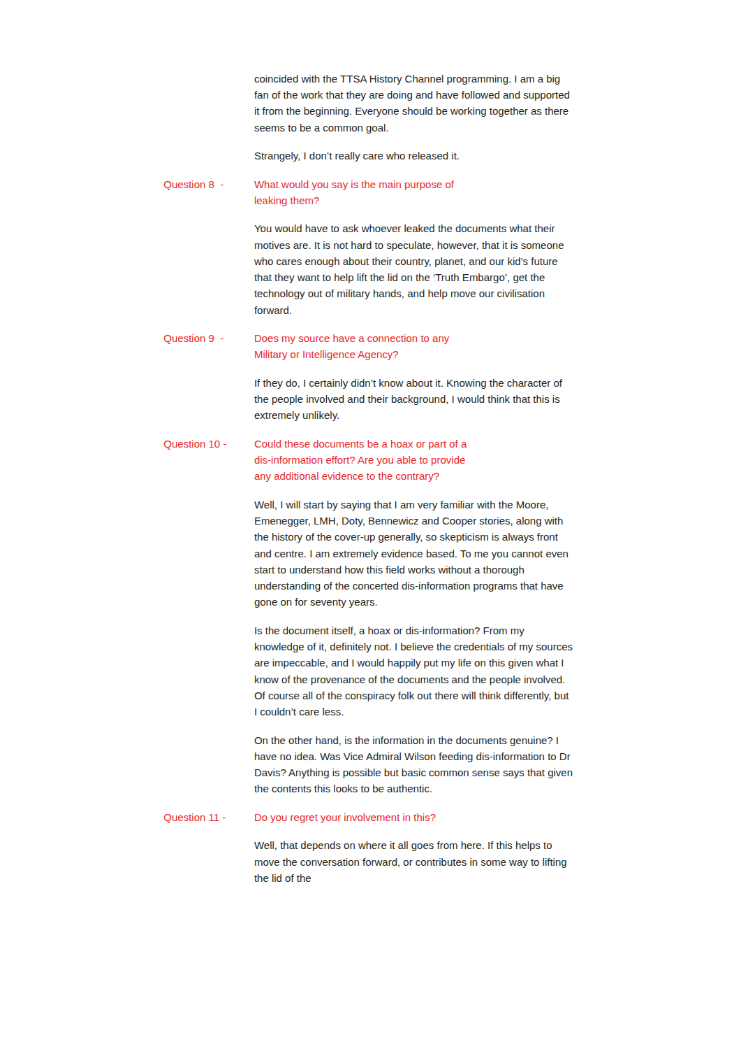coincided with the TTSA History Channel programming. I am a big fan of the work that they are doing and have followed and supported it from the beginning. Everyone should be working together as there seems to be a common goal.
Strangely, I don’t really care who released it.
Question 8 -What would you say is the main purpose of leaking them?
You would have to ask whoever leaked the documents what their motives are. It is not hard to speculate, however, that it is someone who cares enough about their country, planet, and our kid’s future that they want to help lift the lid on the ‘Truth Embargo’, get the technology out of military hands, and help move our civilisation forward.
Question 9 -Does my source have a connection to any Military or Intelligence Agency?
If they do, I certainly didn’t know about it. Knowing the character of the people involved and their background, I would think that this is extremely unlikely.
Question 10 -Could these documents be a hoax or part of a dis-information effort? Are you able to provide any additional evidence to the contrary?
Well, I will start by saying that I am very familiar with the Moore, Emenegger, LMH, Doty, Bennewicz and Cooper stories, along with the history of the cover-up generally, so skepticism is always front and centre. I am extremely evidence based. To me you cannot even start to understand how this field works without a thorough understanding of the concerted dis-information programs that have gone on for seventy years.
Is the document itself, a hoax or dis-information? From my knowledge of it, definitely not. I believe the credentials of my sources are impeccable, and I would happily put my life on this given what I know of the provenance of the documents and the people involved. Of course all of the conspiracy folk out there will think differently, but I couldn’t care less.
On the other hand, is the information in the documents genuine? I have no idea. Was Vice Admiral Wilson feeding dis-information to Dr Davis? Anything is possible but basic common sense says that given the contents this looks to be authentic.
Question 11 -Do you regret your involvement in this?
Well, that depends on where it all goes from here. If this helps to move the conversation forward, or contributes in some way to lifting the lid of the